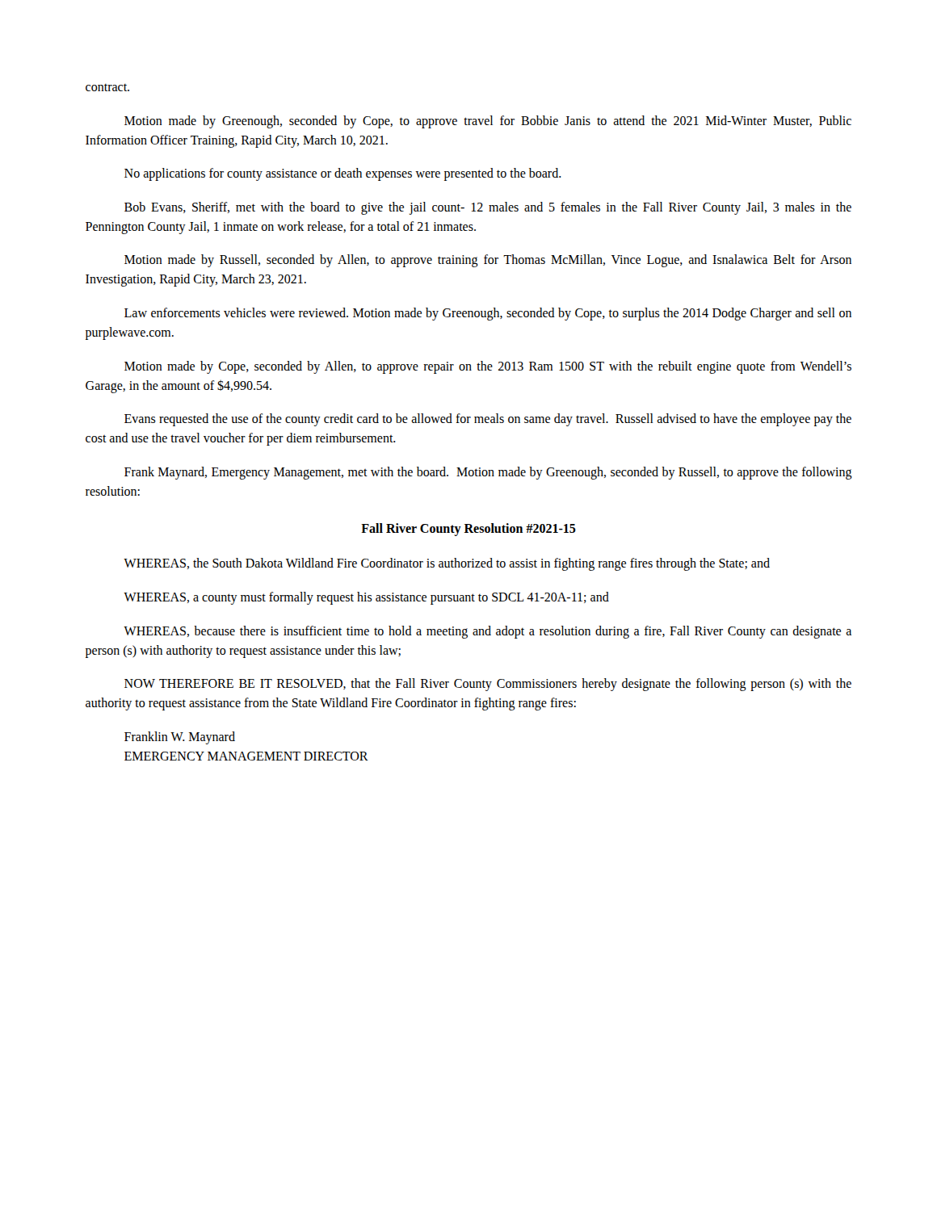contract.
Motion made by Greenough, seconded by Cope, to approve travel for Bobbie Janis to attend the 2021 Mid-Winter Muster, Public Information Officer Training, Rapid City, March 10, 2021.
No applications for county assistance or death expenses were presented to the board.
Bob Evans, Sheriff, met with the board to give the jail count- 12 males and 5 females in the Fall River County Jail, 3 males in the Pennington County Jail, 1 inmate on work release, for a total of 21 inmates.
Motion made by Russell, seconded by Allen, to approve training for Thomas McMillan, Vince Logue, and Isnalawica Belt for Arson Investigation, Rapid City, March 23, 2021.
Law enforcements vehicles were reviewed. Motion made by Greenough, seconded by Cope, to surplus the 2014 Dodge Charger and sell on purplewave.com.
Motion made by Cope, seconded by Allen, to approve repair on the 2013 Ram 1500 ST with the rebuilt engine quote from Wendell’s Garage, in the amount of $4,990.54.
Evans requested the use of the county credit card to be allowed for meals on same day travel. Russell advised to have the employee pay the cost and use the travel voucher for per diem reimbursement.
Frank Maynard, Emergency Management, met with the board. Motion made by Greenough, seconded by Russell, to approve the following resolution:
Fall River County Resolution #2021-15
WHEREAS, the South Dakota Wildland Fire Coordinator is authorized to assist in fighting range fires through the State; and
WHEREAS, a county must formally request his assistance pursuant to SDCL 41-20A-11; and
WHEREAS, because there is insufficient time to hold a meeting and adopt a resolution during a fire, Fall River County can designate a person (s) with authority to request assistance under this law;
NOW THEREFORE BE IT RESOLVED, that the Fall River County Commissioners hereby designate the following person (s) with the authority to request assistance from the State Wildland Fire Coordinator in fighting range fires:
Franklin W. Maynard
EMERGENCY MANAGEMENT DIRECTOR